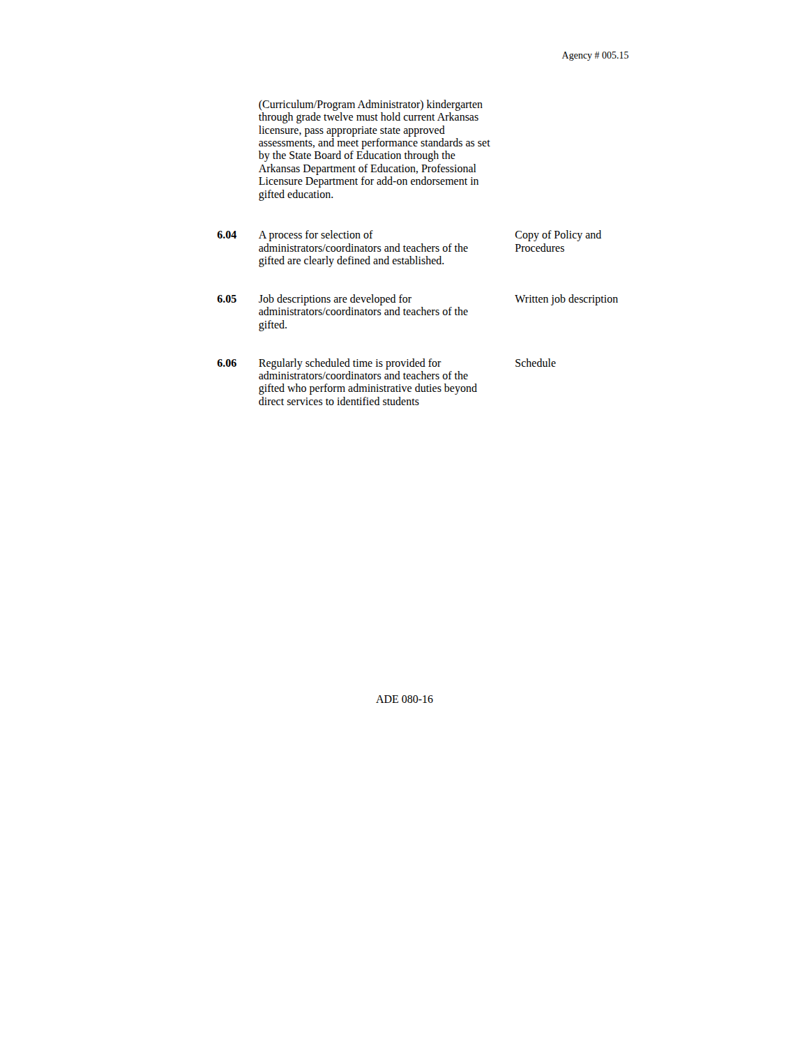Agency # 005.15
(Curriculum/Program Administrator) kindergarten through grade twelve must hold current Arkansas licensure, pass appropriate state approved assessments, and meet performance standards as set by the State Board of Education through the Arkansas Department of Education, Professional Licensure Department for add-on endorsement in gifted education.
6.04
A process for selection of administrators/coordinators and teachers of the gifted are clearly defined and established.
Copy of Policy and Procedures
6.05
Job descriptions are developed for administrators/coordinators and teachers of the gifted.
Written job description
6.06
Regularly scheduled time is provided for administrators/coordinators and teachers of the gifted who perform administrative duties beyond direct services to identified students
Schedule
ADE 080-16